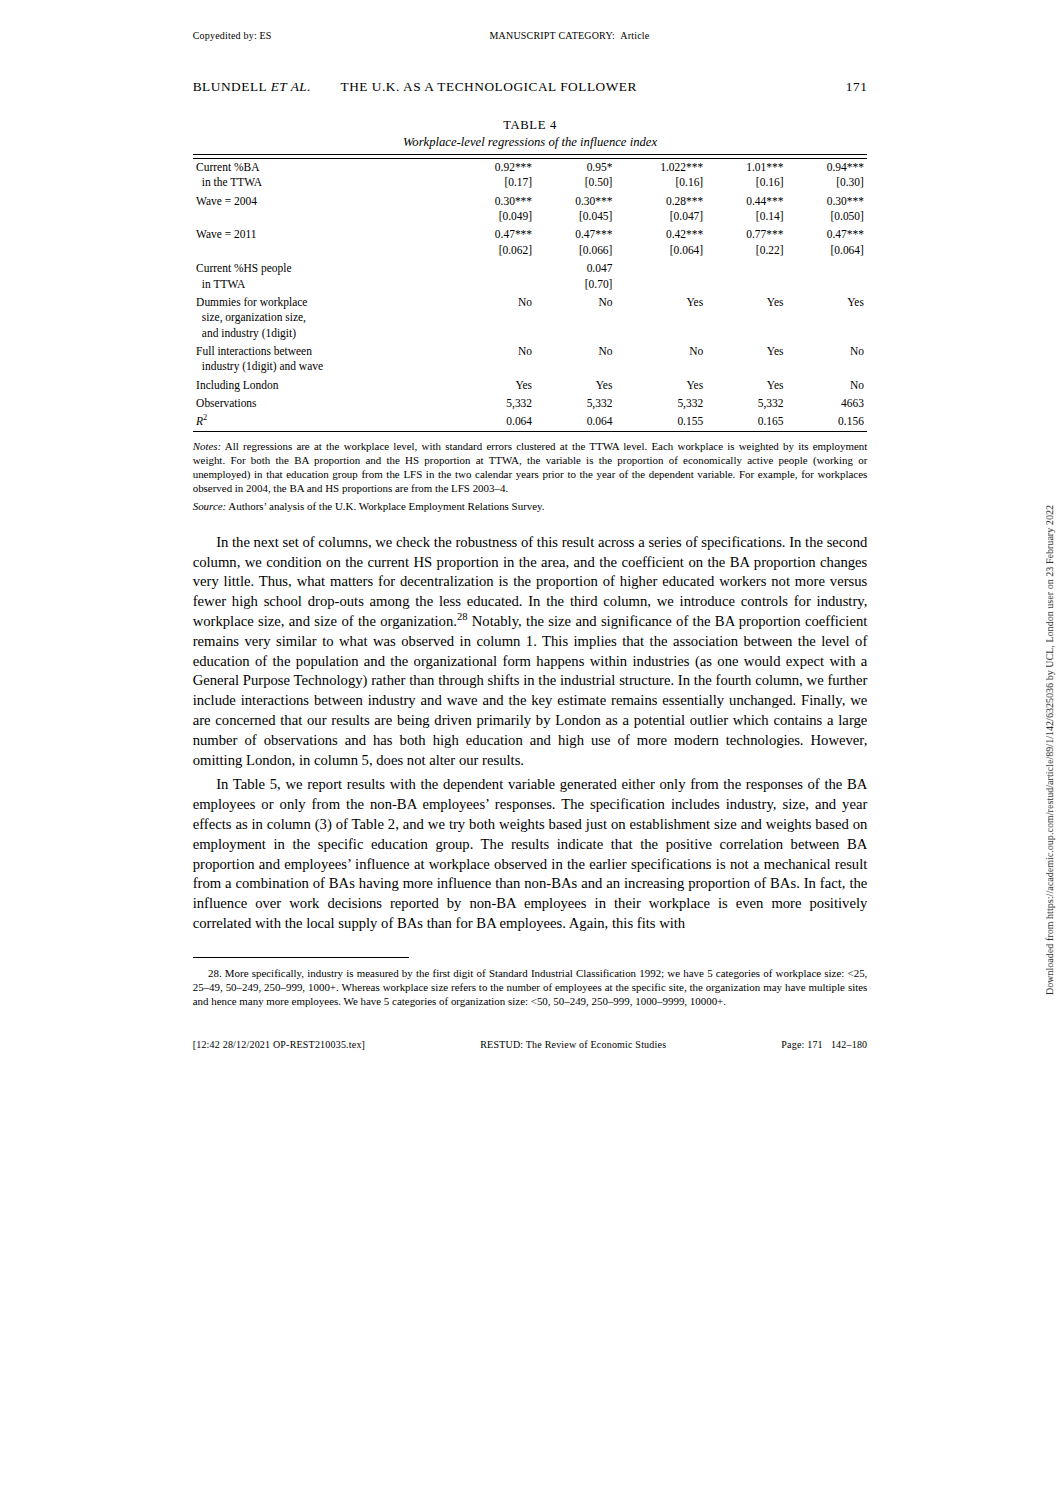Downloaded from https://academic.oup.com/restud/article/89/1/142/6325036 by UCL, London user on 23 February 2022
Copyedited by: ES MANUSCRIPT CATEGORY: Article
BLUNDELL ET AL. THE U.K. AS A TECHNOLOGICAL FOLLOWER 171
TABLE 4
Workplace-level regressions of the influence index
| Current %BA in the TTWA | 0.92*** [0.17] | 0.95* [0.50] | 1.022*** [0.16] | 1.01*** [0.16] | 0.94*** [0.30] |
| Wave = 2004 | 0.30*** [0.049] | 0.30*** [0.045] | 0.28*** [0.047] | 0.44*** [0.14] | 0.30*** [0.050] |
| Wave = 2011 | 0.47*** [0.062] | 0.47*** [0.066] | 0.42*** [0.064] | 0.77*** [0.22] | 0.47*** [0.064] |
| Current %HS people in TTWA | | 0.047 [0.70] | | | |
| Dummies for workplace size, organization size, and industry (1digit) | No | No | Yes | Yes | Yes |
| Full interactions between industry (1digit) and wave | No | No | No | Yes | No |
| Including London | Yes | Yes | Yes | Yes | No |
| Observations | 5,332 | 5,332 | 5,332 | 5,332 | 4663 |
| R 2 | 0.064 | 0.064 | 0.155 | 0.165 | 0.156 |
Notes: All regressions are at the workplace level, with standard errors clustered at the TTWA level. Each workplace is weighted by its employment weight. For both the BA proportion and the HS proportion at TTWA, the variable is the proportion of economically active people (working or unemployed) in that education group from the LFS in the two calendar years prior to the year of the dependent variable. For example, for workplaces observed in 2004, the BA and HS proportions are from the LFS 2003–4.
Source: Authors’ analysis of the U.K. Workplace Employment Relations Survey.
In the next set of columns, we check the robustness of this result across a series of specifications. In the second column, we condition on the current HS proportion in the area, and the coefficient on the BA proportion changes very little. Thus, what matters for decentralization is the proportion of higher educated workers not more versus fewer high school drop-outs among the less educated. In the third column, we introduce controls for industry, workplace size, and size of the organization.28 Notably, the size and significance of the BA proportion coefficient remains very similar to what was observed in column 1. This implies that the association between the level of education of the population and the organizational form happens within industries (as one would expect with a General Purpose Technology) rather than through shifts in the industrial structure. In the fourth column, we further include interactions between industry and wave and the key estimate remains essentially unchanged. Finally, we are concerned that our results are being driven primarily by London as a potential outlier which contains a large number of observations and has both high education and high use of more modern technologies. However, omitting London, in column 5, does not alter our results.
In Table 5, we report results with the dependent variable generated either only from the responses of the BA employees or only from the non-BA employees’ responses. The specification includes industry, size, and year effects as in column (3) of Table 2, and we try both weights based just on establishment size and weights based on employment in the specific education group. The results indicate that the positive correlation between BA proportion and employees’ influence at workplace observed in the earlier specifications is not a mechanical result from a combination of BAs having more influence than non-BAs and an increasing proportion of BAs. In fact, the influence over work decisions reported by non-BA employees in their workplace is even more positively correlated with the local supply of BAs than for BA employees. Again, this fits with
28. More specifically, industry is measured by the first digit of Standard Industrial Classification 1992; we have 5 categories of workplace size: <25, 25–49, 50–249, 250–999, 1000+. Whereas workplace size refers to the number of employees at the specific site, the organization may have multiple sites and hence many more employees. We have 5 categories of organization size: <50, 50–249, 250–999, 1000–9999, 10000+.
[12:42 28/12/2021 OP-REST210035.tex] RESTUD: The Review of Economic Studies Page: 171 142–180